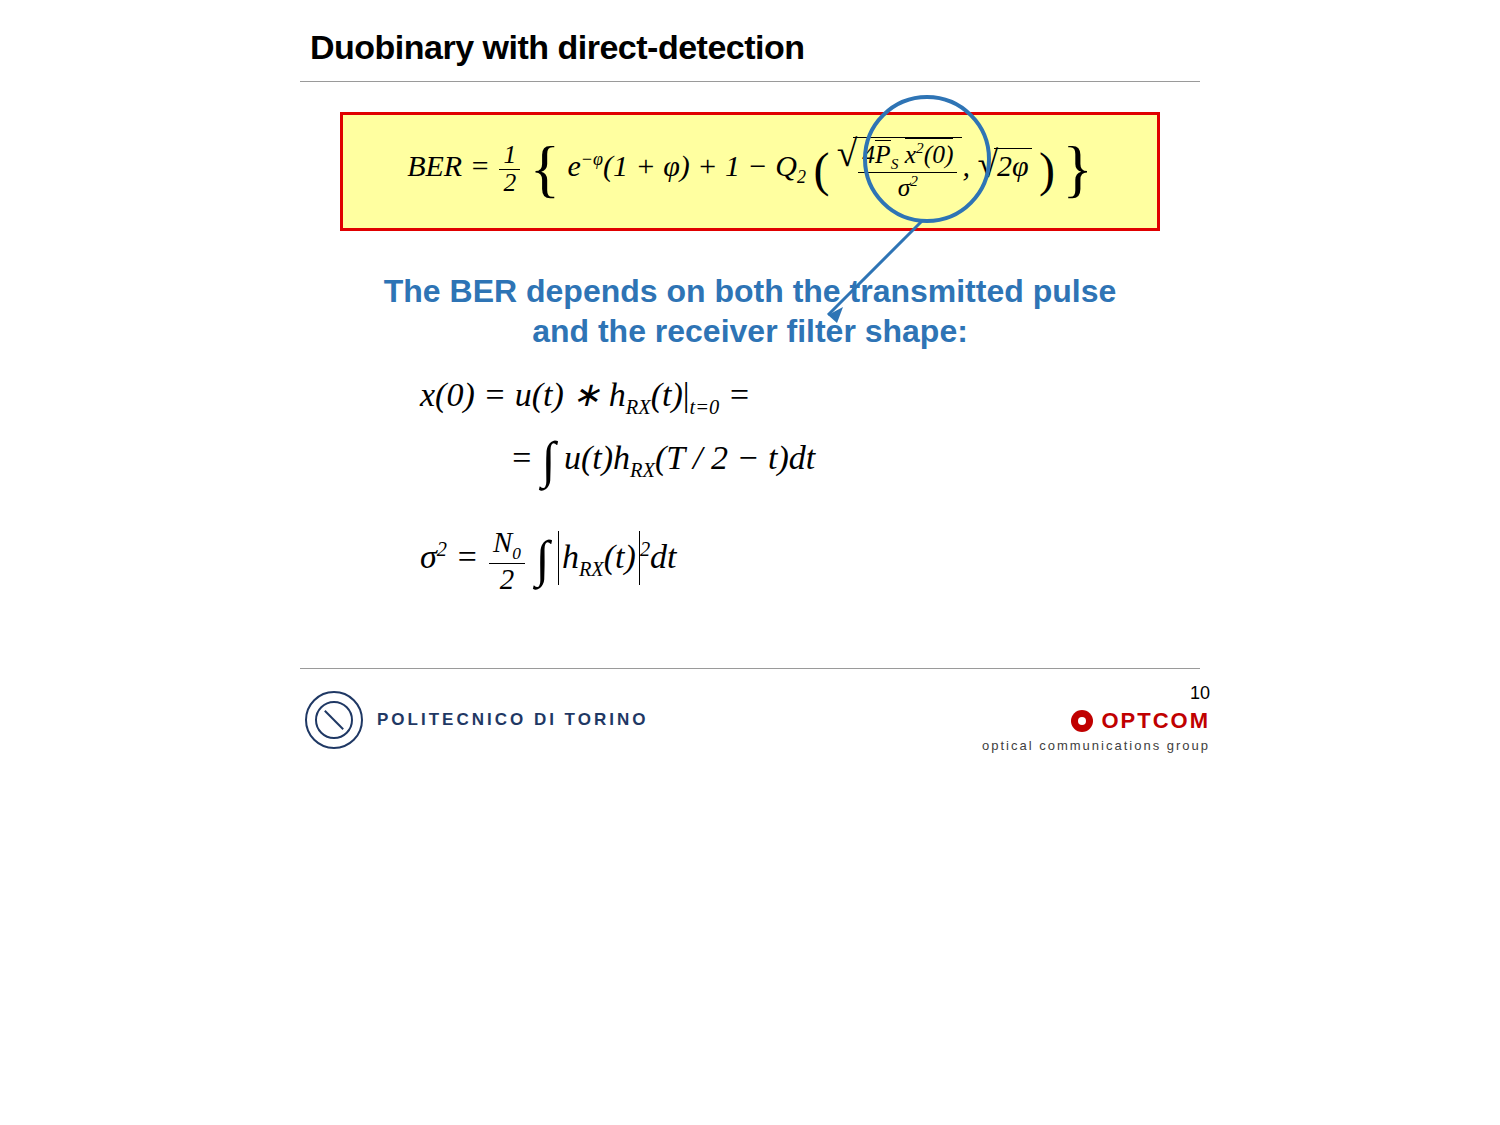Duobinary with direct-detection
BER = 12 { e−φ(1 + φ) + 1 − Q2 ( 4PS x2(0) σ2 , 2φ ) }
The BER depends on both the transmitted pulse
and the receiver filter shape:
x(0) = u(t) ∗ hRX(t)|t=0 =
= ∫ u(t)hRX(T / 2 − t)dt
σ2 = N02 ∫ hRX(t)2dt
POLITECNICO DI TORINO
10
OPTCOM
optical communications group